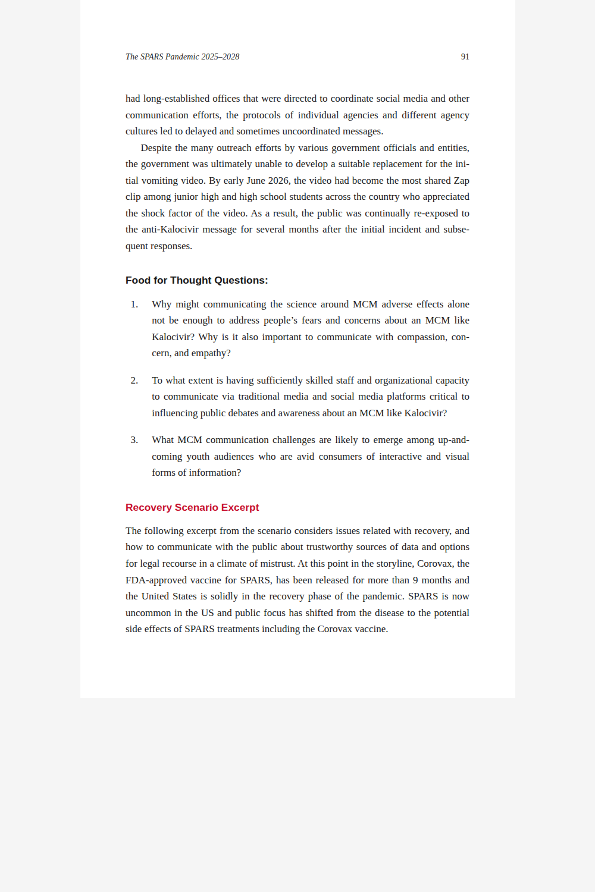The SPARS Pandemic 2025–2028 91
had long-established offices that were directed to coordinate social media and other communication efforts, the protocols of individual agencies and different agency cultures led to delayed and sometimes uncoordinated messages.
Despite the many outreach efforts by various government officials and entities, the government was ultimately unable to develop a suitable replacement for the initial vomiting video. By early June 2026, the video had become the most shared Zap clip among junior high and high school students across the country who appreciated the shock factor of the video. As a result, the public was continually re-exposed to the anti-Kalocivir message for several months after the initial incident and subsequent responses.
Food for Thought Questions:
Why might communicating the science around MCM adverse effects alone not be enough to address people’s fears and concerns about an MCM like Kalocivir? Why is it also important to communicate with compassion, concern, and empathy?
To what extent is having sufficiently skilled staff and organizational capacity to communicate via traditional media and social media platforms critical to influencing public debates and awareness about an MCM like Kalocivir?
What MCM communication challenges are likely to emerge among up-and-coming youth audiences who are avid consumers of interactive and visual forms of information?
Recovery Scenario Excerpt
The following excerpt from the scenario considers issues related with recovery, and how to communicate with the public about trustworthy sources of data and options for legal recourse in a climate of mistrust. At this point in the storyline, Corovax, the FDA-approved vaccine for SPARS, has been released for more than 9 months and the United States is solidly in the recovery phase of the pandemic. SPARS is now uncommon in the US and public focus has shifted from the disease to the potential side effects of SPARS treatments including the Corovax vaccine.